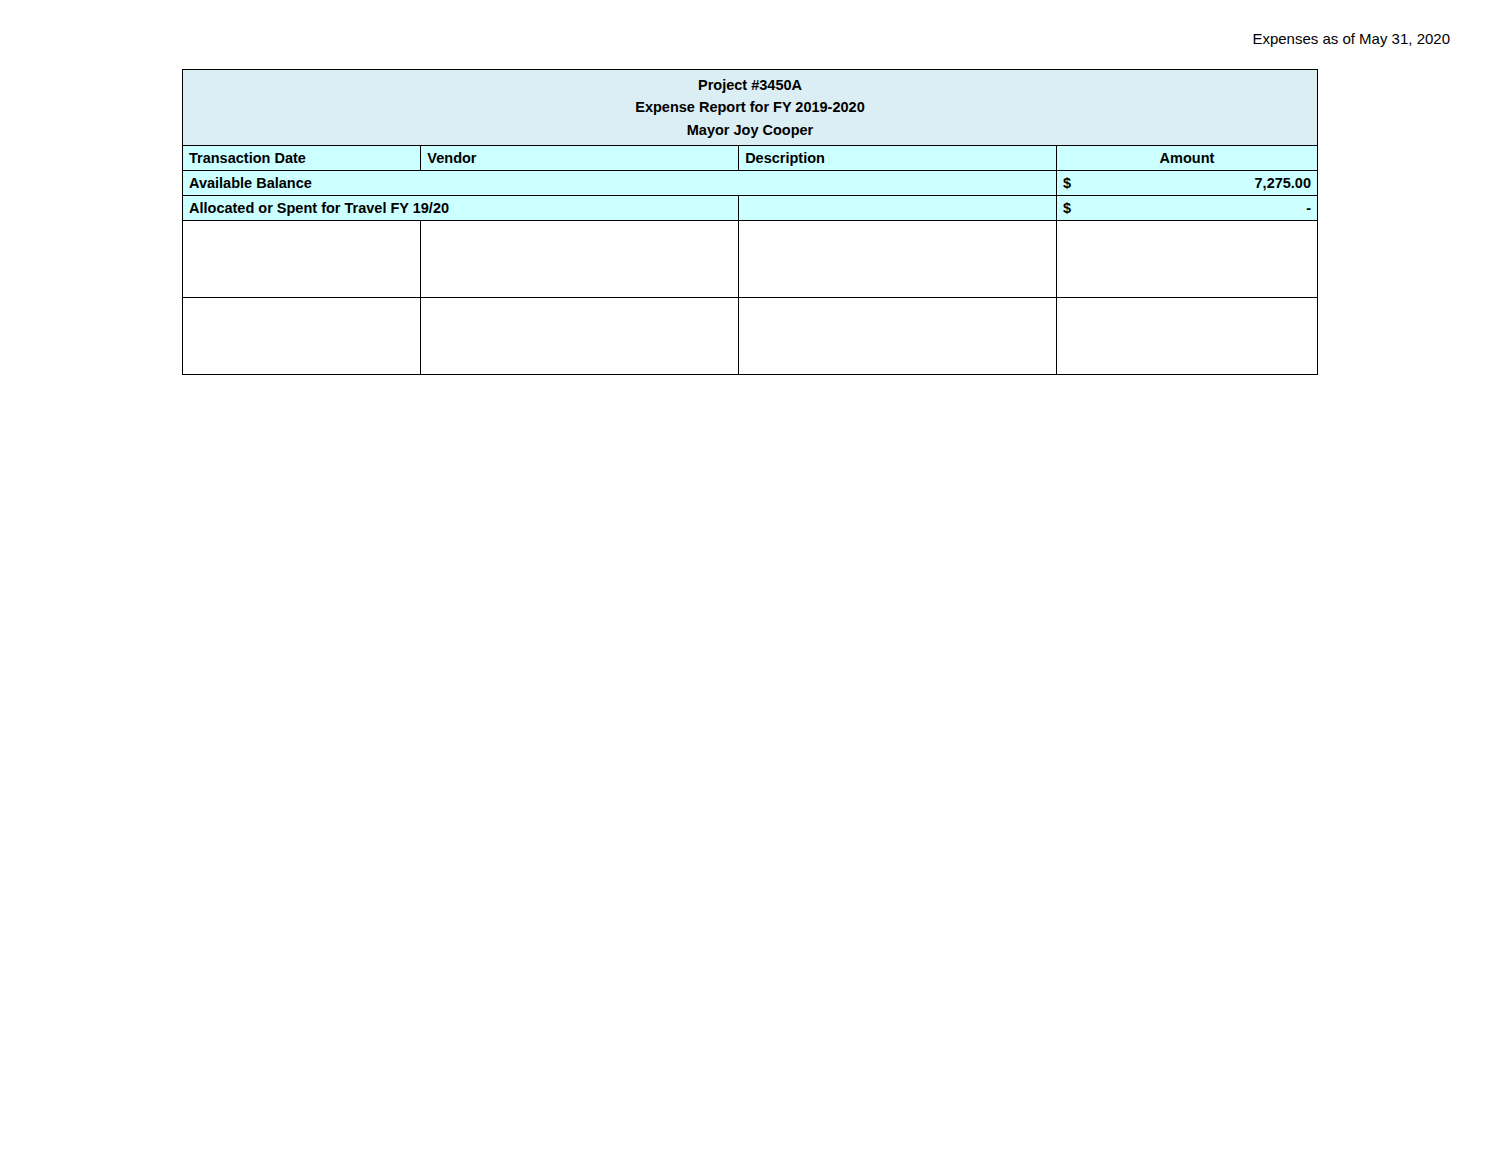Expenses as of May 31, 2020
| Project #3450A Expense Report for FY 2019-2020 Mayor Joy Cooper |
| Transaction Date | Vendor | Description | Amount |
| Available Balance | $ 7,275.00 |
| Allocated or Spent for Travel FY 19/20 | | $ - |